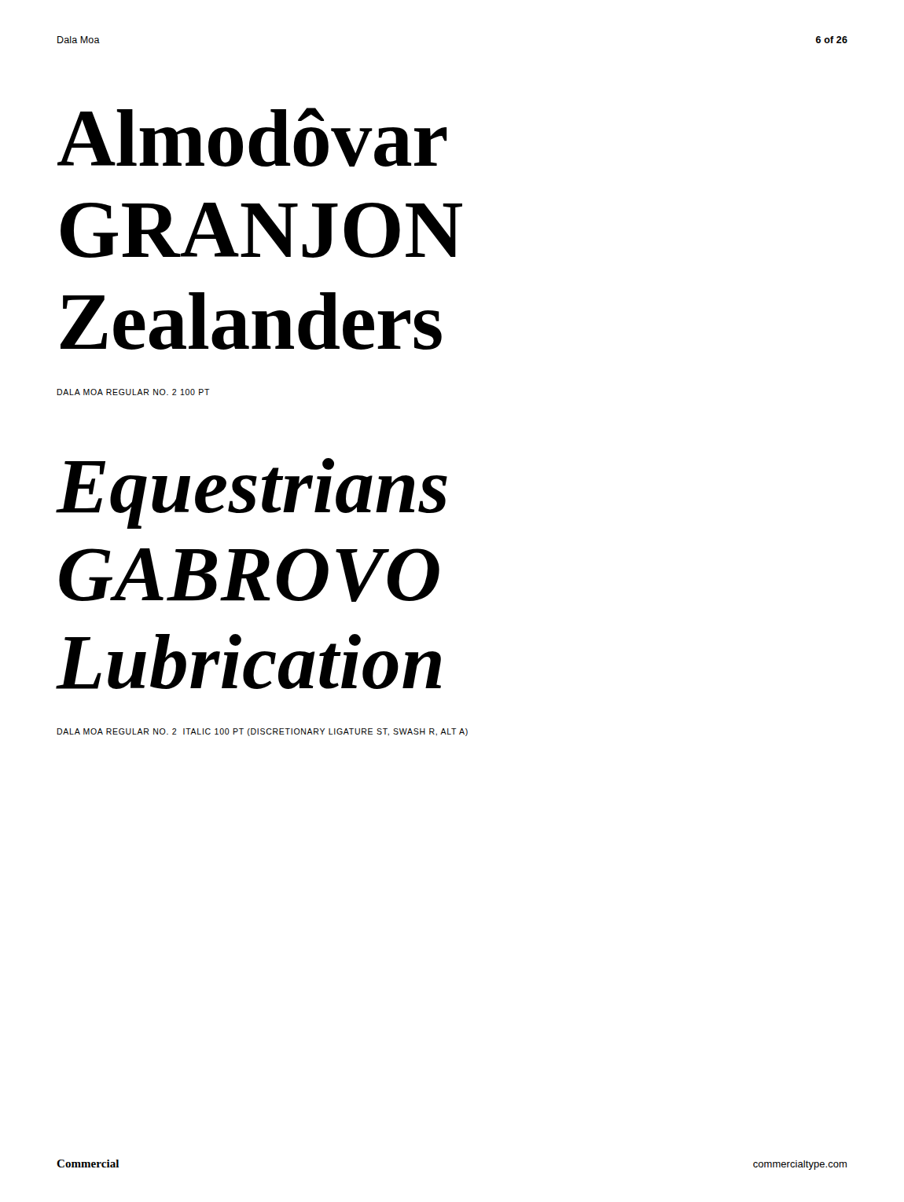Dala Moa 6 of 26
Almodôvar
GRANJON
Zealanders
Dala Moa Regular No. 2 100 pt
Equestrians
GABROVO
Lubrication
Dala Moa Regular No. 2 Italic 100 pt (discretionary ligature st, swash r, alt a)
Commercial commercialtype.com